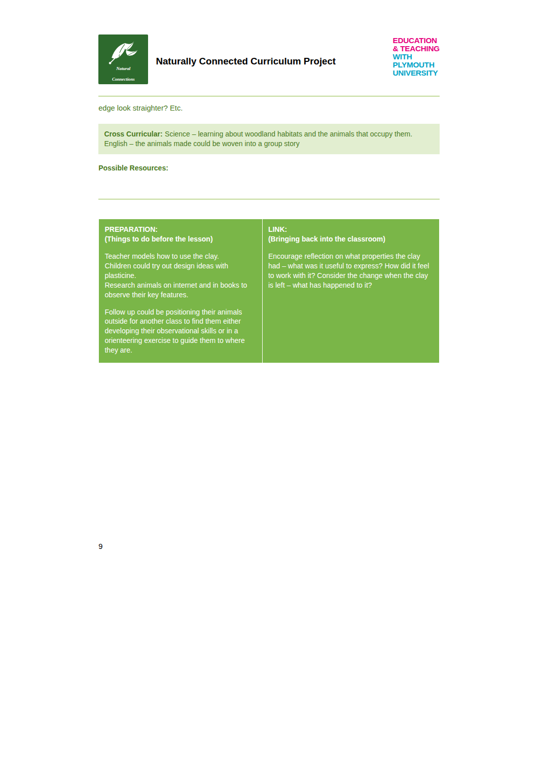Natural
Connections
Naturally Connected Curriculum Project
EDUCATION
& TEACHING
WITH
PLYMOUTH
UNIVERSITY
edge look straighter? Etc.
Cross Curricular: Science – learning about woodland habitats and the animals that occupy them. English – the animals made could be woven into a group story
Possible Resources:
| PREPARATION: (Things to do before the lesson) Teacher models how to use the clay. Children could try out design ideas with plasticine. Research animals on internet and in books to observe their key features. Follow up could be positioning their animals outside for another class to find them either developing their observational skills or in a orienteering exercise to guide them to where they are. | LINK: (Bringing back into the classroom) Encourage reflection on what properties the clay had – what was it useful to express? How did it feel to work with it? Consider the change when the clay is left – what has happened to it? |
9